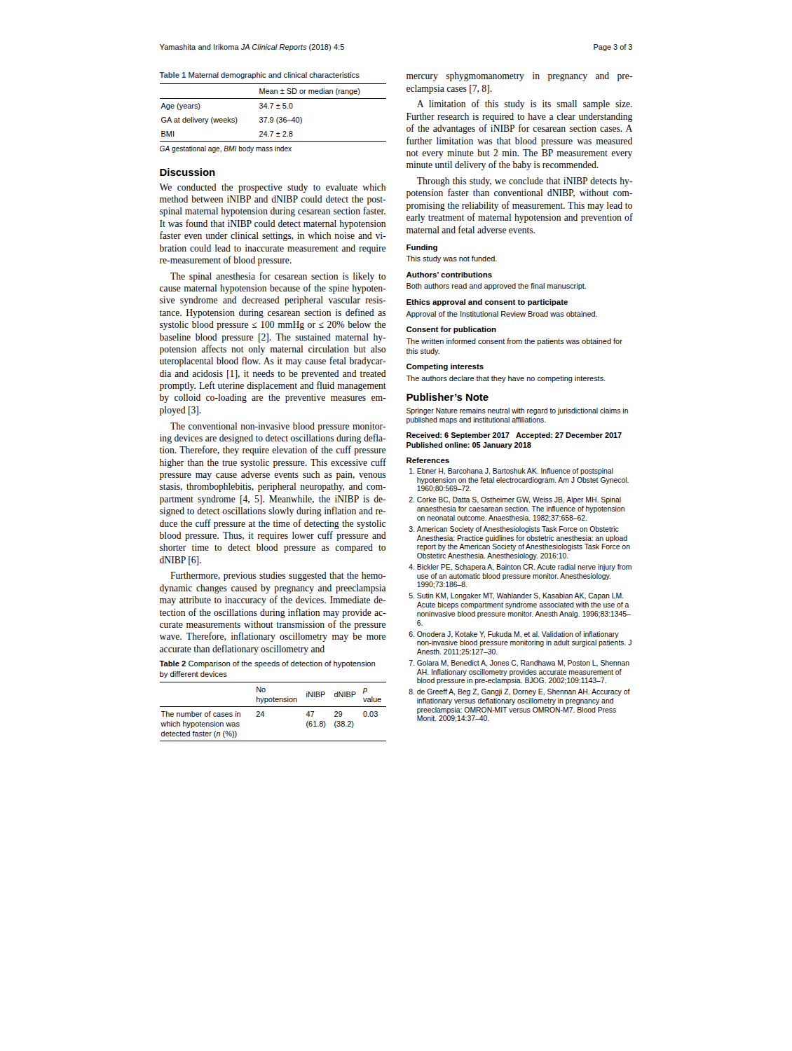Yamashita and Irikoma JA Clinical Reports (2018) 4:5
Page 3 of 3
Table 1 Maternal demographic and clinical characteristics
| | Mean ± SD or median (range) |
| --- | --- |
| Age (years) | 34.7 ± 5.0 |
| GA at delivery (weeks) | 37.9 (36–40) |
| BMI | 24.7 ± 2.8 |
GA gestational age, BMI body mass index
Discussion
We conducted the prospective study to evaluate which method between iNIBP and dNIBP could detect the postspinal maternal hypotension during cesarean section faster. It was found that iNIBP could detect maternal hypotension faster even under clinical settings, in which noise and vibration could lead to inaccurate measurement and require re-measurement of blood pressure.
The spinal anesthesia for cesarean section is likely to cause maternal hypotension because of the spine hypotensive syndrome and decreased peripheral vascular resistance. Hypotension during cesarean section is defined as systolic blood pressure ≤ 100 mmHg or ≤ 20% below the baseline blood pressure [2]. The sustained maternal hypotension affects not only maternal circulation but also uteroplacental blood flow. As it may cause fetal bradycardia and acidosis [1], it needs to be prevented and treated promptly. Left uterine displacement and fluid management by colloid co-loading are the preventive measures employed [3].
The conventional non-invasive blood pressure monitoring devices are designed to detect oscillations during deflation. Therefore, they require elevation of the cuff pressure higher than the true systolic pressure. This excessive cuff pressure may cause adverse events such as pain, venous stasis, thrombophlebitis, peripheral neuropathy, and compartment syndrome [4, 5]. Meanwhile, the iNIBP is designed to detect oscillations slowly during inflation and reduce the cuff pressure at the time of detecting the systolic blood pressure. Thus, it requires lower cuff pressure and shorter time to detect blood pressure as compared to dNIBP [6].
Furthermore, previous studies suggested that the hemodynamic changes caused by pregnancy and preeclampsia may attribute to inaccuracy of the devices. Immediate detection of the oscillations during inflation may provide accurate measurements without transmission of the pressure wave. Therefore, inflationary oscillometry may be more accurate than deflationary oscillometry and
Table 2 Comparison of the speeds of detection of hypotension by different devices
| | No hypotension | iNIBP | dNIBP | p value |
| --- | --- | --- | --- | --- |
| The number of cases in which hypotension was detected faster ( n (%)) | 24 | 47 (61.8) | 29 (38.2) | 0.03 |
mercury sphygmomanometry in pregnancy and pre-eclampsia cases [7, 8].
A limitation of this study is its small sample size. Further research is required to have a clear understanding of the advantages of iNIBP for cesarean section cases. A further limitation was that blood pressure was measured not every minute but 2 min. The BP measurement every minute until delivery of the baby is recommended.
Through this study, we conclude that iNIBP detects hypotension faster than conventional dNIBP, without compromising the reliability of measurement. This may lead to early treatment of maternal hypotension and prevention of maternal and fetal adverse events.
Funding
This study was not funded.
Authors’ contributions
Both authors read and approved the final manuscript.
Ethics approval and consent to participate
Approval of the Institutional Review Broad was obtained.
Consent for publication
The written informed consent from the patients was obtained for this study.
Competing interests
The authors declare that they have no competing interests.
Publisher’s Note
Springer Nature remains neutral with regard to jurisdictional claims in published maps and institutional affiliations.
Received: 6 September 2017 Accepted: 27 December 2017 Published online: 05 January 2018
References
Ebner H, Barcohana J, Bartoshuk AK. Influence of postspinal hypotension on the fetal electrocardiogram. Am J Obstet Gynecol. 1960;80:569–72.
Corke BC, Datta S, Ostheimer GW, Weiss JB, Alper MH. Spinal anaesthesia for caesarean section. The influence of hypotension on neonatal outcome. Anaesthesia. 1982;37:658–62.
American Society of Anesthesiologists Task Force on Obstetric Anesthesia: Practice guidlines for obstetric anesthesia: an upload report by the American Society of Anesthesiologists Task Force on Obstetirc Anesthesia. Anesthesiology. 2016:10.
Bickler PE, Schapera A, Bainton CR. Acute radial nerve injury from use of an automatic blood pressure monitor. Anesthesiology. 1990;73:186–8.
Sutin KM, Longaker MT, Wahlander S, Kasabian AK, Capan LM. Acute biceps compartment syndrome associated with the use of a noninvasive blood pressure monitor. Anesth Analg. 1996;83:1345–6.
Onodera J, Kotake Y, Fukuda M, et al. Validation of inflationary non-invasive blood pressure monitoring in adult surgical patients. J Anesth. 2011;25:127–30.
Golara M, Benedict A, Jones C, Randhawa M, Poston L, Shennan AH. Inflationary oscillometry provides accurate measurement of blood pressure in pre-eclampsia. BJOG. 2002;109:1143–7.
de Greeff A, Beg Z, Gangji Z, Dorney E, Shennan AH. Accuracy of inflationary versus deflationary oscillometry in pregnancy and preeclampsia: OMRON-MIT versus OMRON-M7. Blood Press Monit. 2009;14:37–40.